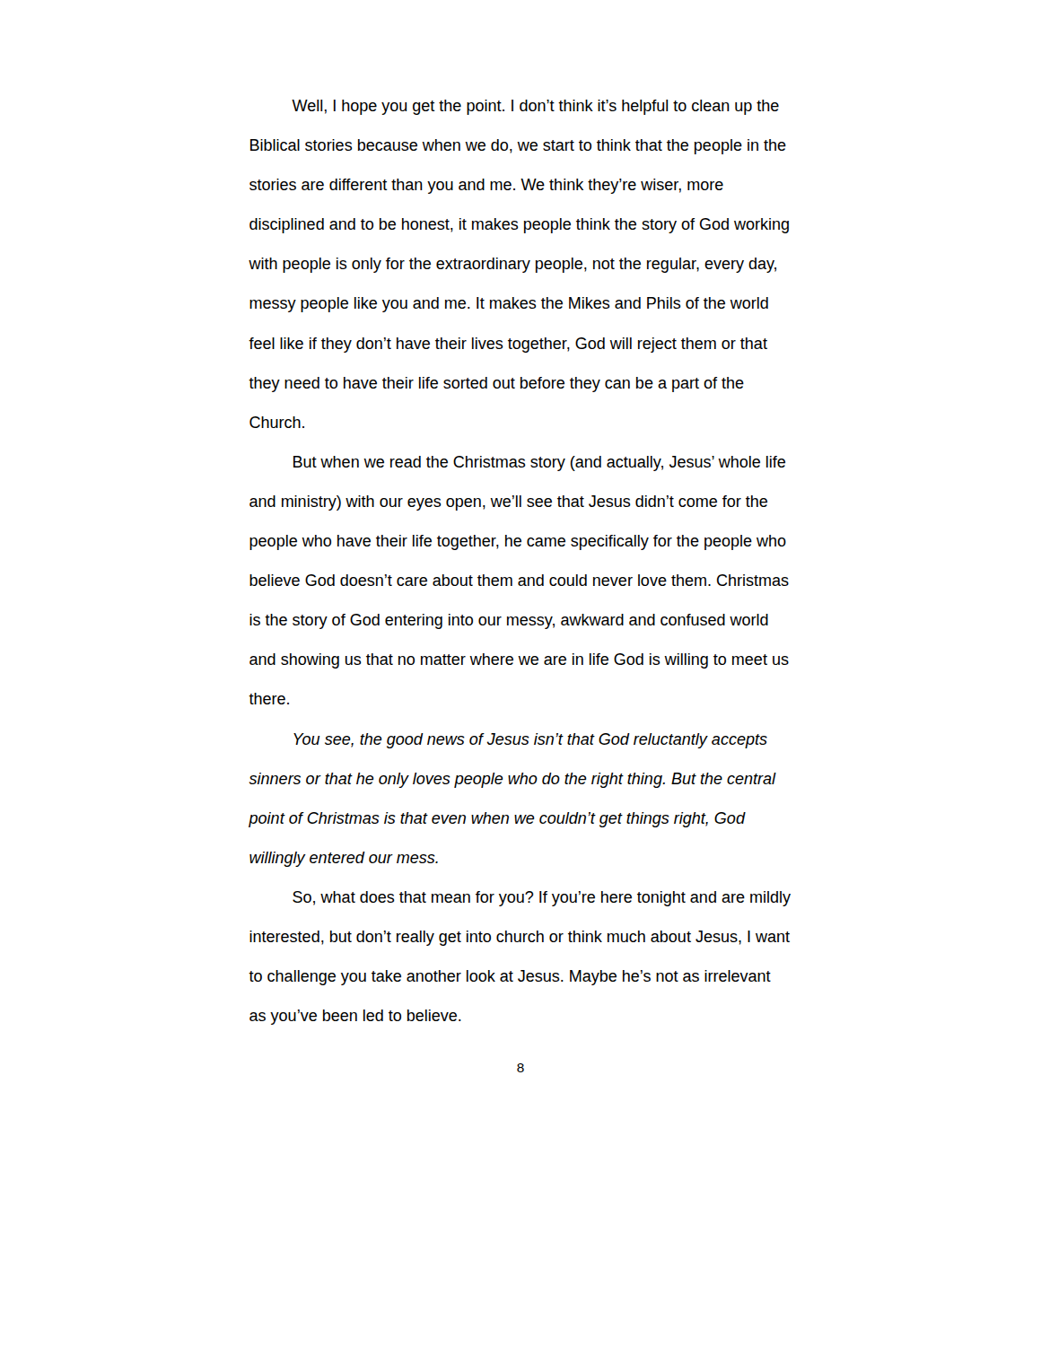Well, I hope you get the point. I don’t think it’s helpful to clean up the Biblical stories because when we do, we start to think that the people in the stories are different than you and me. We think they’re wiser, more disciplined and to be honest, it makes people think the story of God working with people is only for the extraordinary people, not the regular, every day, messy people like you and me. It makes the Mikes and Phils of the world feel like if they don’t have their lives together, God will reject them or that they need to have their life sorted out before they can be a part of the Church.
But when we read the Christmas story (and actually, Jesus’ whole life and ministry) with our eyes open, we’ll see that Jesus didn’t come for the people who have their life together, he came specifically for the people who believe God doesn’t care about them and could never love them. Christmas is the story of God entering into our messy, awkward and confused world and showing us that no matter where we are in life God is willing to meet us there.
You see, the good news of Jesus isn’t that God reluctantly accepts sinners or that he only loves people who do the right thing. But the central point of Christmas is that even when we couldn’t get things right, God willingly entered our mess.
So, what does that mean for you? If you’re here tonight and are mildly interested, but don’t really get into church or think much about Jesus, I want to challenge you take another look at Jesus. Maybe he’s not as irrelevant as you’ve been led to believe.
8